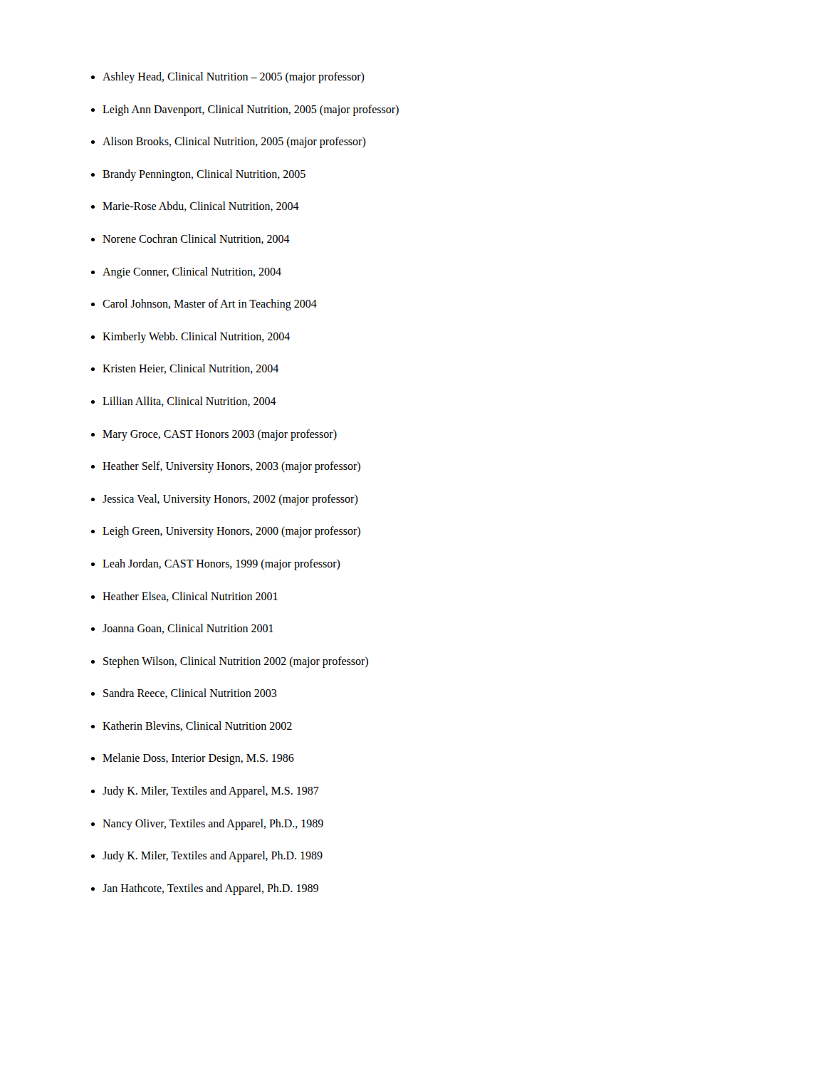Ashley Head, Clinical Nutrition – 2005 (major professor)
Leigh Ann Davenport, Clinical Nutrition, 2005 (major professor)
Alison Brooks, Clinical Nutrition, 2005 (major professor)
Brandy Pennington, Clinical Nutrition, 2005
Marie-Rose Abdu, Clinical Nutrition, 2004
Norene Cochran Clinical Nutrition, 2004
Angie Conner, Clinical Nutrition, 2004
Carol Johnson, Master of Art in Teaching 2004
Kimberly Webb. Clinical Nutrition, 2004
Kristen Heier, Clinical Nutrition, 2004
Lillian Allita, Clinical Nutrition, 2004
Mary Groce, CAST Honors 2003 (major professor)
Heather Self, University Honors, 2003 (major professor)
Jessica Veal, University Honors, 2002 (major professor)
Leigh Green, University Honors, 2000 (major professor)
Leah Jordan, CAST Honors, 1999 (major professor)
Heather Elsea, Clinical Nutrition 2001
Joanna Goan, Clinical Nutrition 2001
Stephen Wilson, Clinical Nutrition 2002 (major professor)
Sandra Reece, Clinical Nutrition 2003
Katherin Blevins, Clinical Nutrition 2002
Melanie Doss, Interior Design, M.S. 1986
Judy K. Miler, Textiles and Apparel, M.S. 1987
Nancy Oliver, Textiles and Apparel, Ph.D., 1989
Judy K. Miler, Textiles and Apparel, Ph.D. 1989
Jan Hathcote, Textiles and Apparel, Ph.D. 1989